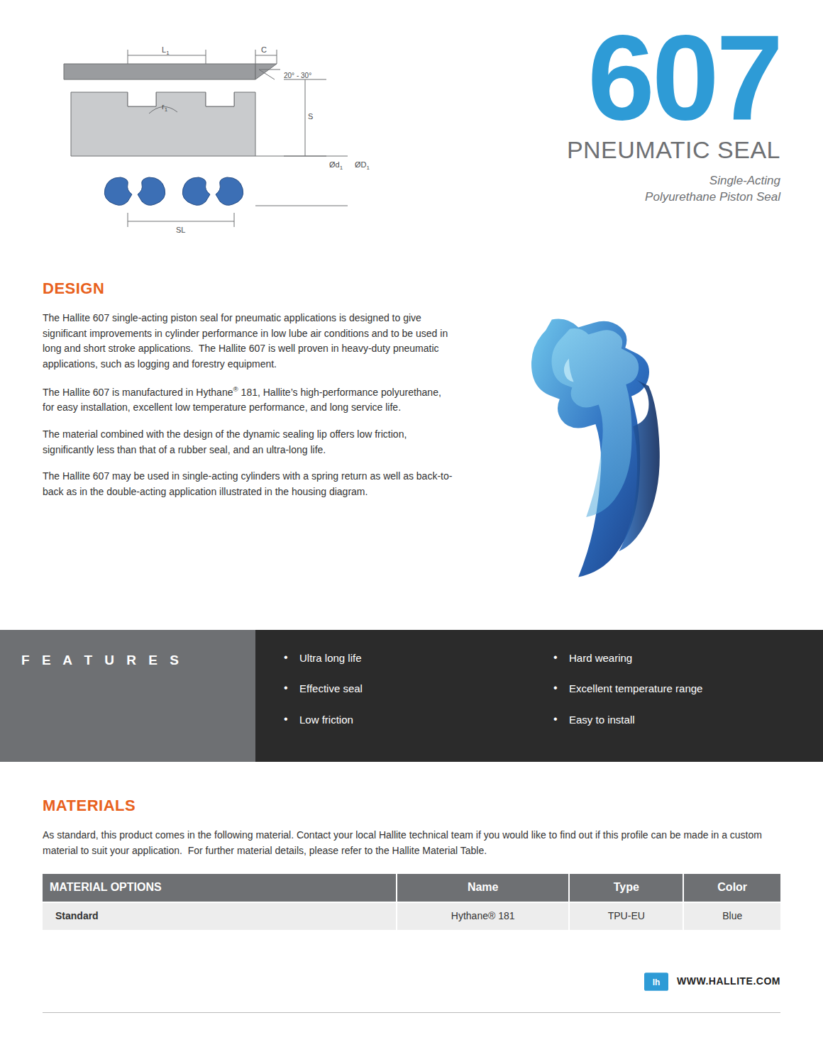L1 C SL S 20° - 30° Ød1 ØD1 r1
607
PNEUMATIC SEAL
Single-Acting
Polyurethane Piston Seal
DESIGN
The Hallite 607 single-acting piston seal for pneumatic applications is designed to give significant improvements in cylinder performance in low lube air conditions and to be used in long and short stroke applications. The Hallite 607 is well proven in heavy-duty pneumatic applications, such as logging and forestry equipment.
The Hallite 607 is manufactured in Hythane® 181, Hallite’s high-performance polyurethane, for easy installation, excellent low temperature performance, and long service life.
The material combined with the design of the dynamic sealing lip offers low friction, significantly less than that of a rubber seal, and an ultra-long life.
The Hallite 607 may be used in single-acting cylinders with a spring return as well as back-to-back as in the double-acting application illustrated in the housing diagram.
F E A T U R E S
Ultra long life
Effective seal
Low friction
Hard wearing
Excellent temperature range
Easy to install
MATERIALS
As standard, this product comes in the following material. Contact your local Hallite technical team if you would like to find out if this profile can be made in a custom material to suit your application. For further material details, please refer to the Hallite Material Table.
| MATERIAL OPTIONS | Name | Type | Color |
| --- | --- | --- | --- |
| Standard | Hythane® 181 | TPU-EU | Blue |
lh WWW.HALLITE.COM